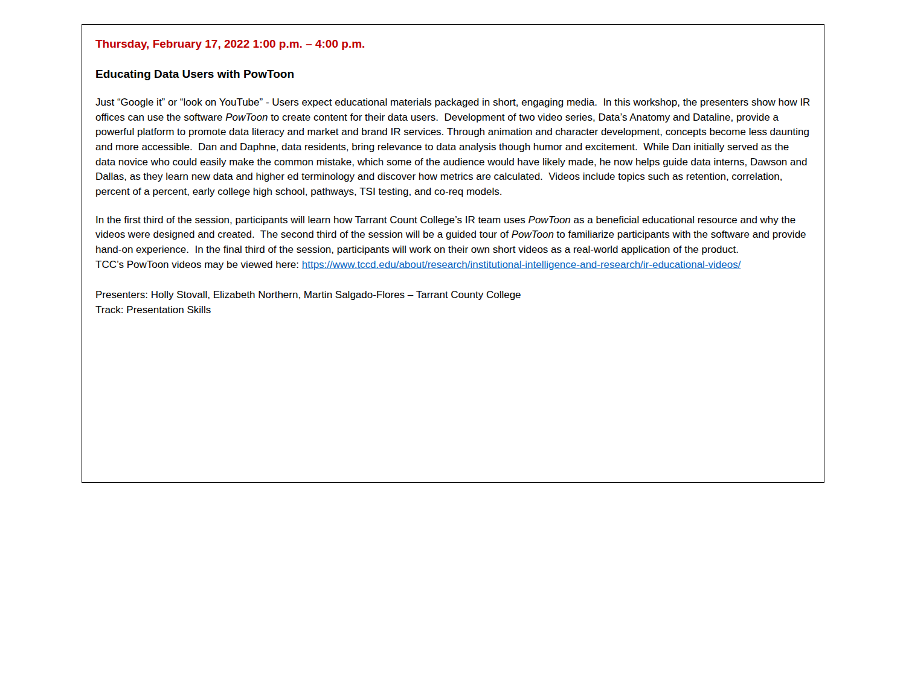Thursday, February 17, 2022 1:00 p.m. – 4:00 p.m.
Educating Data Users with PowToon
Just “Google it” or “look on YouTube” - Users expect educational materials packaged in short, engaging media. In this workshop, the presenters show how IR offices can use the software PowToon to create content for their data users. Development of two video series, Data’s Anatomy and Dataline, provide a powerful platform to promote data literacy and market and brand IR services. Through animation and character development, concepts become less daunting and more accessible. Dan and Daphne, data residents, bring relevance to data analysis though humor and excitement. While Dan initially served as the data novice who could easily make the common mistake, which some of the audience would have likely made, he now helps guide data interns, Dawson and Dallas, as they learn new data and higher ed terminology and discover how metrics are calculated. Videos include topics such as retention, correlation, percent of a percent, early college high school, pathways, TSI testing, and co-req models.
In the first third of the session, participants will learn how Tarrant Count College’s IR team uses PowToon as a beneficial educational resource and why the videos were designed and created. The second third of the session will be a guided tour of PowToon to familiarize participants with the software and provide hand-on experience. In the final third of the session, participants will work on their own short videos as a real-world application of the product.
TCC’s PowToon videos may be viewed here: https://www.tccd.edu/about/research/institutional-intelligence-and-research/ir-educational-videos/
Presenters: Holly Stovall, Elizabeth Northern, Martin Salgado-Flores – Tarrant County College
Track: Presentation Skills